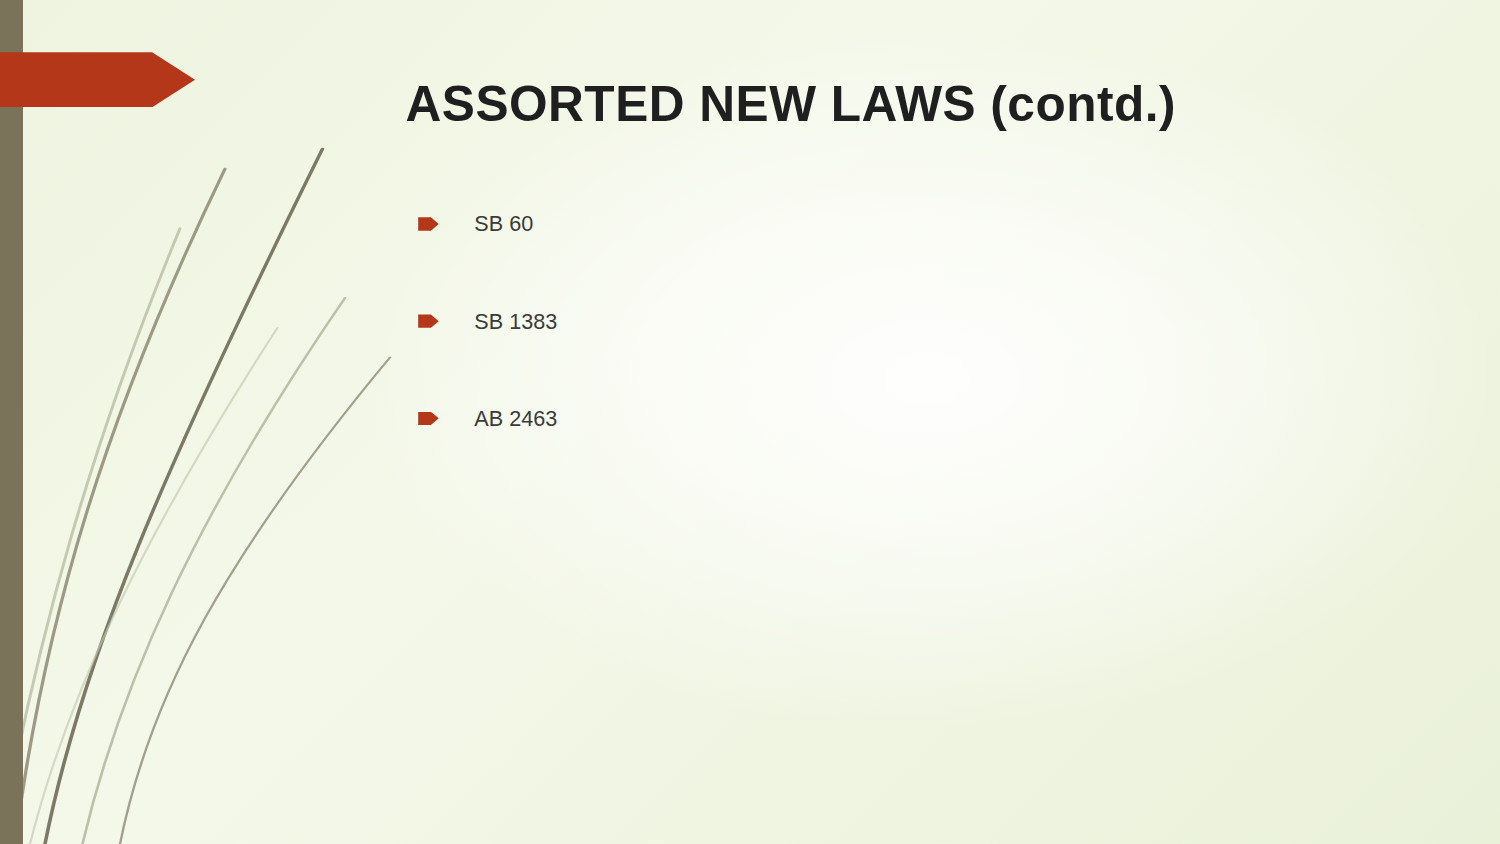ASSORTED NEW LAWS (contd.)
SB 60
SB 1383
AB 2463